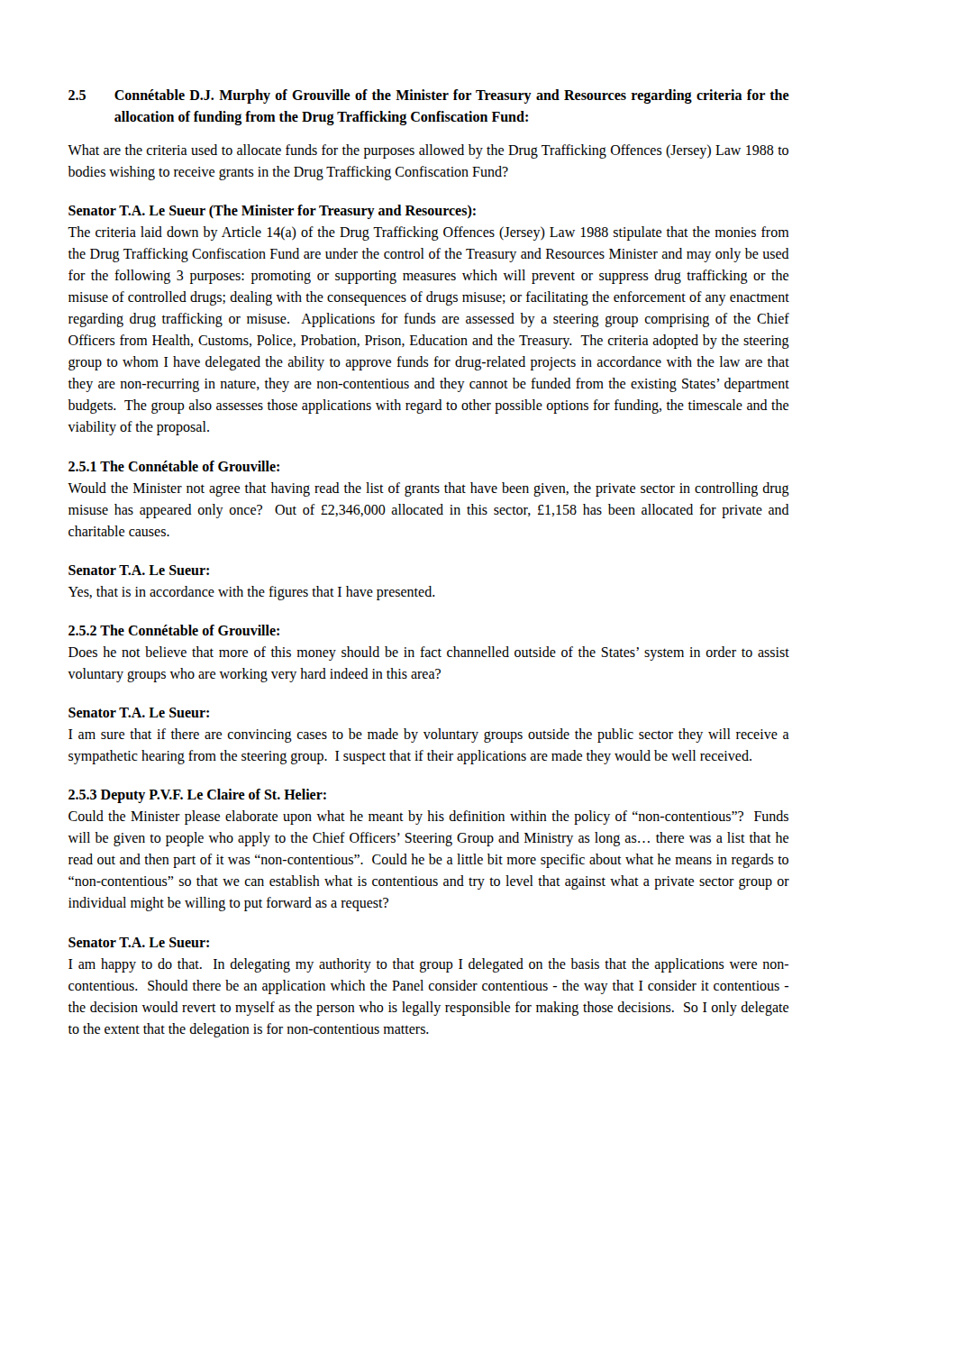2.5
Connétable D.J. Murphy of Grouville of the Minister for Treasury and Resources regarding criteria for the allocation of funding from the Drug Trafficking Confiscation Fund:
What are the criteria used to allocate funds for the purposes allowed by the Drug Trafficking Offences (Jersey) Law 1988 to bodies wishing to receive grants in the Drug Trafficking Confiscation Fund?
Senator T.A. Le Sueur (The Minister for Treasury and Resources):
The criteria laid down by Article 14(a) of the Drug Trafficking Offences (Jersey) Law 1988 stipulate that the monies from the Drug Trafficking Confiscation Fund are under the control of the Treasury and Resources Minister and may only be used for the following 3 purposes: promoting or supporting measures which will prevent or suppress drug trafficking or the misuse of controlled drugs; dealing with the consequences of drugs misuse; or facilitating the enforcement of any enactment regarding drug trafficking or misuse. Applications for funds are assessed by a steering group comprising of the Chief Officers from Health, Customs, Police, Probation, Prison, Education and the Treasury. The criteria adopted by the steering group to whom I have delegated the ability to approve funds for drug-related projects in accordance with the law are that they are non-recurring in nature, they are non-contentious and they cannot be funded from the existing States’ department budgets. The group also assesses those applications with regard to other possible options for funding, the timescale and the viability of the proposal.
2.5.1 The Connétable of Grouville:
Would the Minister not agree that having read the list of grants that have been given, the private sector in controlling drug misuse has appeared only once? Out of £2,346,000 allocated in this sector, £1,158 has been allocated for private and charitable causes.
Senator T.A. Le Sueur:
Yes, that is in accordance with the figures that I have presented.
2.5.2 The Connétable of Grouville:
Does he not believe that more of this money should be in fact channelled outside of the States’ system in order to assist voluntary groups who are working very hard indeed in this area?
Senator T.A. Le Sueur:
I am sure that if there are convincing cases to be made by voluntary groups outside the public sector they will receive a sympathetic hearing from the steering group. I suspect that if their applications are made they would be well received.
2.5.3 Deputy P.V.F. Le Claire of St. Helier:
Could the Minister please elaborate upon what he meant by his definition within the policy of “non-contentious”? Funds will be given to people who apply to the Chief Officers’ Steering Group and Ministry as long as… there was a list that he read out and then part of it was “non-contentious”. Could he be a little bit more specific about what he means in regards to “non-contentious” so that we can establish what is contentious and try to level that against what a private sector group or individual might be willing to put forward as a request?
Senator T.A. Le Sueur:
I am happy to do that. In delegating my authority to that group I delegated on the basis that the applications were non-contentious. Should there be an application which the Panel consider contentious - the way that I consider it contentious - the decision would revert to myself as the person who is legally responsible for making those decisions. So I only delegate to the extent that the delegation is for non-contentious matters.